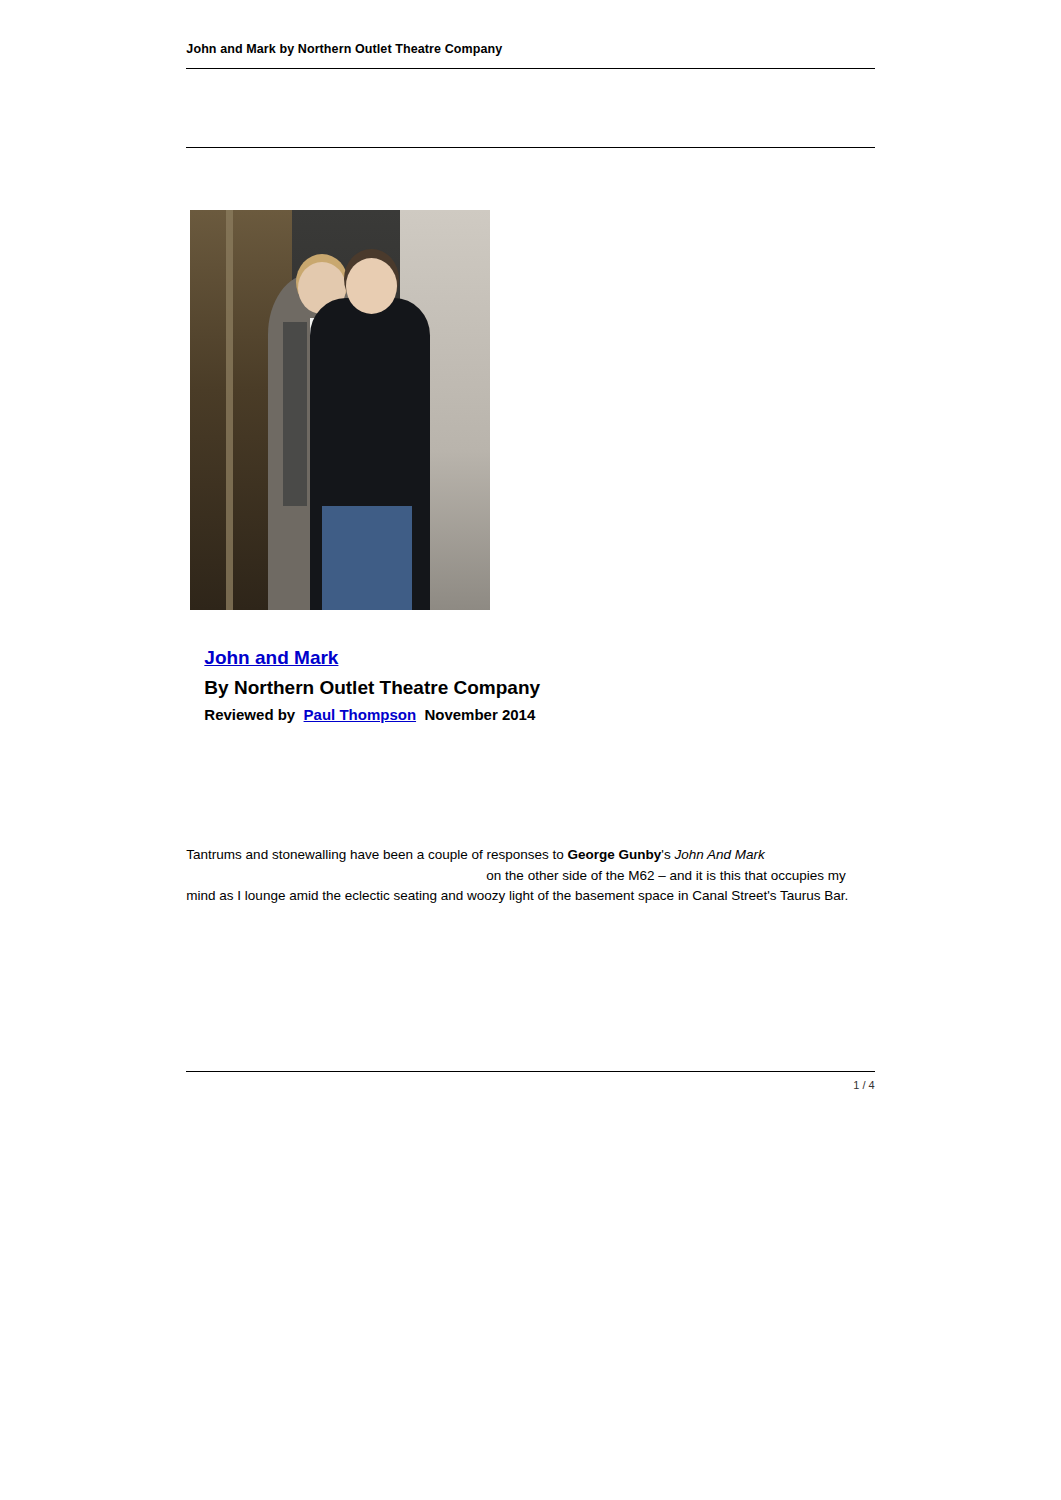John and Mark by Northern Outlet Theatre Company
John and Mark
By Northern Outlet Theatre Company
Reviewed by Paul Thompson November 2014
Tantrums and stonewalling have been a couple of responses to George Gunby's John And Mark on the other side of the M62 – and it is this that occupies my mind as I lounge amid the eclectic seating and woozy light of the basement space in Canal Street's Taurus Bar.
1 / 4